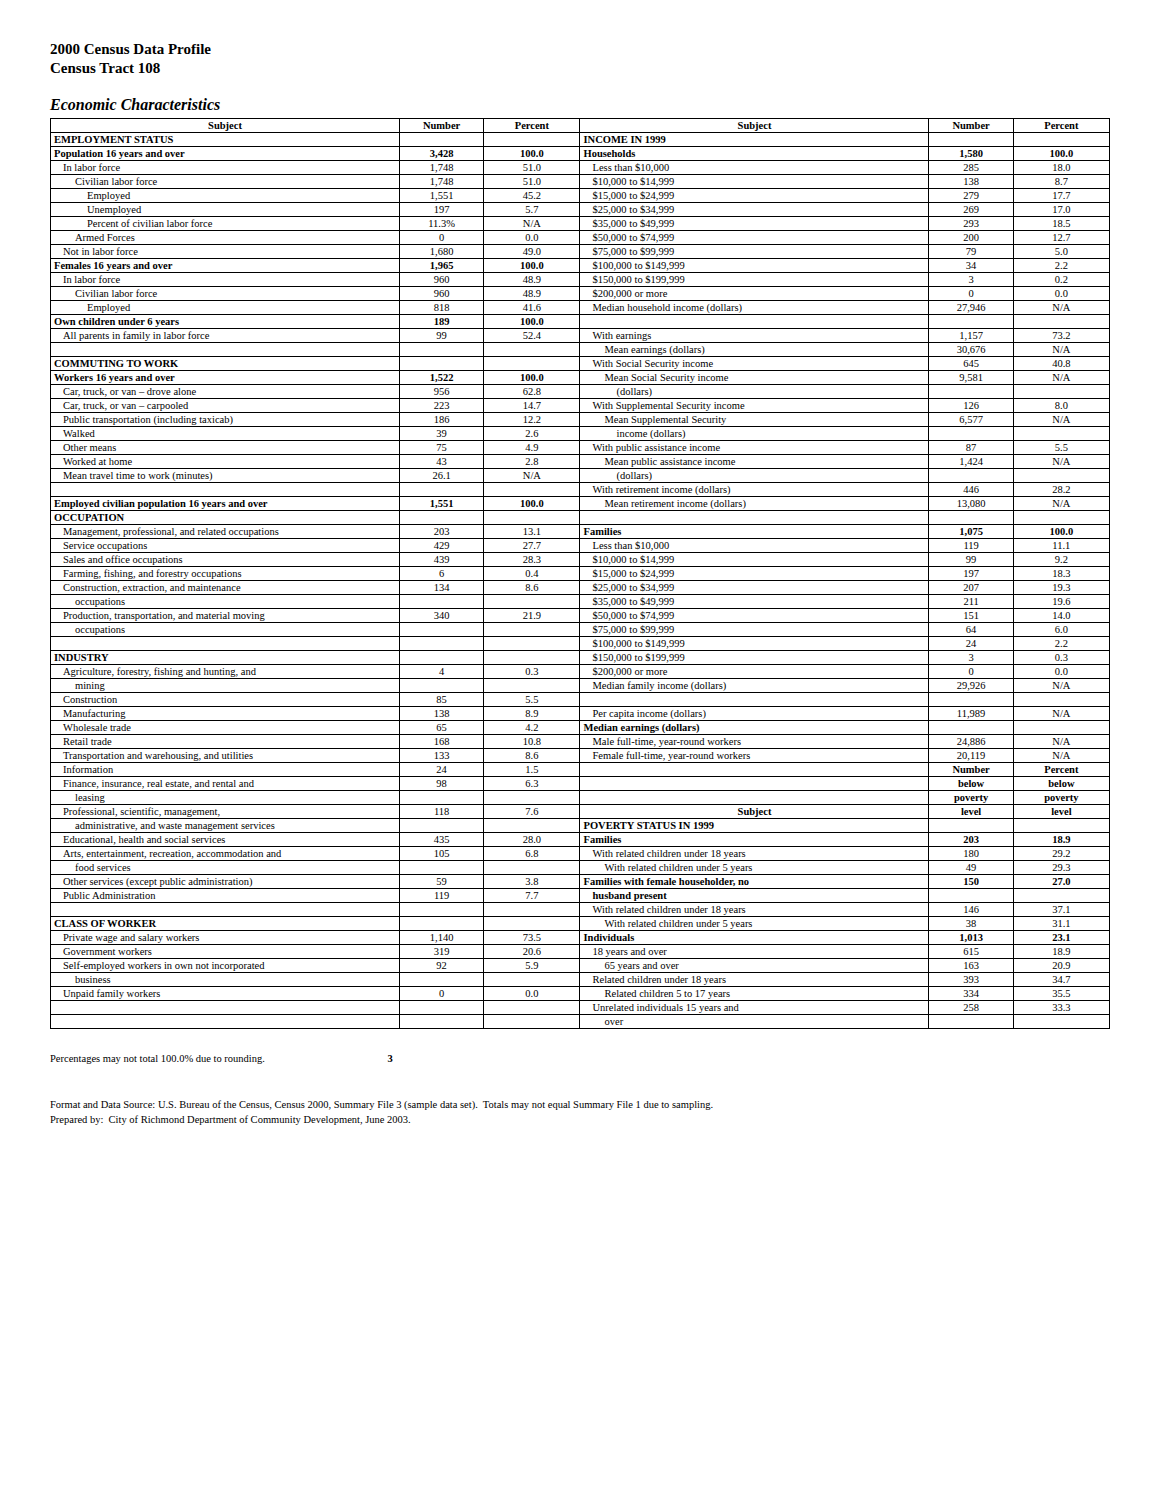2000 Census Data Profile
Census Tract 108
Economic Characteristics
| Subject | Number | Percent | Subject | Number | Percent |
| --- | --- | --- | --- | --- | --- |
| EMPLOYMENT STATUS | | | INCOME IN 1999 | | |
| Population 16 years and over | 3,428 | 100.0 | Households | 1,580 | 100.0 |
| In labor force | 1,748 | 51.0 | Less than $10,000 | 285 | 18.0 |
| Civilian labor force | 1,748 | 51.0 | $10,000 to $14,999 | 138 | 8.7 |
| Employed | 1,551 | 45.2 | $15,000 to $24,999 | 279 | 17.7 |
| Unemployed | 197 | 5.7 | $25,000 to $34,999 | 269 | 17.0 |
| Percent of civilian labor force | 11.3% | N/A | $35,000 to $49,999 | 293 | 18.5 |
| Armed Forces | 0 | 0.0 | $50,000 to $74,999 | 200 | 12.7 |
| Not in labor force | 1,680 | 49.0 | $75,000 to $99,999 | 79 | 5.0 |
| Females 16 years and over | 1,965 | 100.0 | $100,000 to $149,999 | 34 | 2.2 |
| In labor force | 960 | 48.9 | $150,000 to $199,999 | 3 | 0.2 |
| Civilian labor force | 960 | 48.9 | $200,000 or more | 0 | 0.0 |
| Employed | 818 | 41.6 | Median household income (dollars) | 27,946 | N/A |
| Own children under 6 years | 189 | 100.0 | | | |
| All parents in family in labor force | 99 | 52.4 | With earnings | 1,157 | 73.2 |
| | | | Mean earnings (dollars) | 30,676 | N/A |
| COMMUTING TO WORK | | | With Social Security income | 645 | 40.8 |
| Workers 16 years and over | 1,522 | 100.0 | Mean Social Security income | 9,581 | N/A |
| Car, truck, or van – drove alone | 956 | 62.8 | (dollars) | | |
| Car, truck, or van – carpooled | 223 | 14.7 | With Supplemental Security income | 126 | 8.0 |
| Public transportation (including taxicab) | 186 | 12.2 | Mean Supplemental Security | 6,577 | N/A |
| Walked | 39 | 2.6 | income (dollars) | | |
| Other means | 75 | 4.9 | With public assistance income | 87 | 5.5 |
| Worked at home | 43 | 2.8 | Mean public assistance income | 1,424 | N/A |
| Mean travel time to work (minutes) | 26.1 | N/A | (dollars) | | |
| | | | With retirement income (dollars) | 446 | 28.2 |
| Employed civilian population 16 years and over | 1,551 | 100.0 | Mean retirement income (dollars) | 13,080 | N/A |
| OCCUPATION | | | | | |
| Management, professional, and related occupations | 203 | 13.1 | Families | 1,075 | 100.0 |
| Service occupations | 429 | 27.7 | Less than $10,000 | 119 | 11.1 |
| Sales and office occupations | 439 | 28.3 | $10,000 to $14,999 | 99 | 9.2 |
| Farming, fishing, and forestry occupations | 6 | 0.4 | $15,000 to $24,999 | 197 | 18.3 |
| Construction, extraction, and maintenance | 134 | 8.6 | $25,000 to $34,999 | 207 | 19.3 |
| occupations | | | $35,000 to $49,999 | 211 | 19.6 |
| Production, transportation, and material moving | 340 | 21.9 | $50,000 to $74,999 | 151 | 14.0 |
| occupations | | | $75,000 to $99,999 | 64 | 6.0 |
| | | | $100,000 to $149,999 | 24 | 2.2 |
| INDUSTRY | | | $150,000 to $199,999 | 3 | 0.3 |
| Agriculture, forestry, fishing and hunting, and | 4 | 0.3 | $200,000 or more | 0 | 0.0 |
| mining | | | Median family income (dollars) | 29,926 | N/A |
| Construction | 85 | 5.5 | | | |
| Manufacturing | 138 | 8.9 | Per capita income (dollars) | 11,989 | N/A |
| Wholesale trade | 65 | 4.2 | Median earnings (dollars) | | |
| Retail trade | 168 | 10.8 | Male full-time, year-round workers | 24,886 | N/A |
| Transportation and warehousing, and utilities | 133 | 8.6 | Female full-time, year-round workers | 20,119 | N/A |
| Information | 24 | 1.5 | | Number | Percent |
| Finance, insurance, real estate, and rental and | 98 | 6.3 | | below | below |
| leasing | | | | poverty | poverty |
| Professional, scientific, management, | 118 | 7.6 | Subject | level | level |
| administrative, and waste management services | | | POVERTY STATUS IN 1999 | | |
| Educational, health and social services | 435 | 28.0 | Families | 203 | 18.9 |
| Arts, entertainment, recreation, accommodation and | 105 | 6.8 | With related children under 18 years | 180 | 29.2 |
| food services | | | With related children under 5 years | 49 | 29.3 |
| Other services (except public administration) | 59 | 3.8 | Families with female householder, no | 150 | 27.0 |
| Public Administration | 119 | 7.7 | husband present | | |
| | | | With related children under 18 years | 146 | 37.1 |
| CLASS OF WORKER | | | With related children under 5 years | 38 | 31.1 |
| Private wage and salary workers | 1,140 | 73.5 | Individuals | 1,013 | 23.1 |
| Government workers | 319 | 20.6 | 18 years and over | 615 | 18.9 |
| Self-employed workers in own not incorporated | 92 | 5.9 | 65 years and over | 163 | 20.9 |
| business | | | Related children under 18 years | 393 | 34.7 |
| Unpaid family workers | 0 | 0.0 | Related children 5 to 17 years | 334 | 35.5 |
| | | | Unrelated individuals 15 years and | 258 | 33.3 |
| | | | over | | |
Percentages may not total 100.0% due to rounding. 3
Format and Data Source: U.S. Bureau of the Census, Census 2000, Summary File 3 (sample data set). Totals may not equal Summary File 1 due to sampling.
Prepared by: City of Richmond Department of Community Development, June 2003.